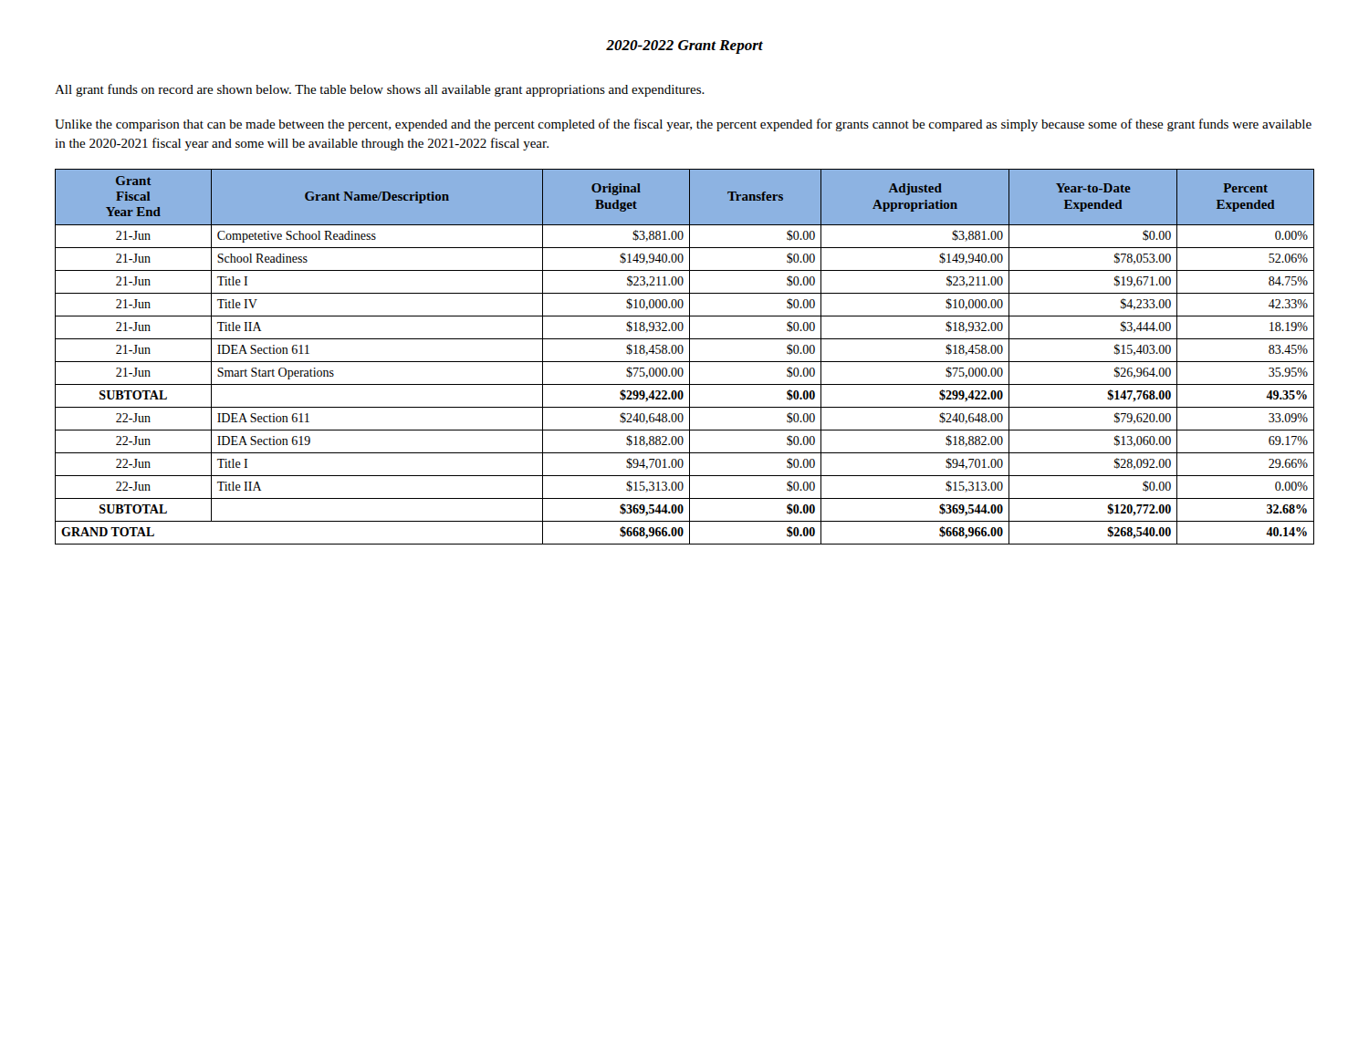2020-2022 Grant Report
All grant funds on record are shown below. The table below shows all available grant appropriations and expenditures.
Unlike the comparison that can be made between the percent, expended and the percent completed of the fiscal year, the percent expended for grants cannot be compared as simply because some of these grant funds were available in the 2020-2021 fiscal year and some will be available through the 2021-2022 fiscal year.
| Grant Fiscal Year End | Grant Name/Description | Original Budget | Transfers | Adjusted Appropriation | Year-to-Date Expended | Percent Expended |
| --- | --- | --- | --- | --- | --- | --- |
| 21-Jun | Competetive School Readiness | $3,881.00 | $0.00 | $3,881.00 | $0.00 | 0.00% |
| 21-Jun | School Readiness | $149,940.00 | $0.00 | $149,940.00 | $78,053.00 | 52.06% |
| 21-Jun | Title I | $23,211.00 | $0.00 | $23,211.00 | $19,671.00 | 84.75% |
| 21-Jun | Title IV | $10,000.00 | $0.00 | $10,000.00 | $4,233.00 | 42.33% |
| 21-Jun | Title IIA | $18,932.00 | $0.00 | $18,932.00 | $3,444.00 | 18.19% |
| 21-Jun | IDEA Section 611 | $18,458.00 | $0.00 | $18,458.00 | $15,403.00 | 83.45% |
| 21-Jun | Smart Start Operations | $75,000.00 | $0.00 | $75,000.00 | $26,964.00 | 35.95% |
| SUBTOTAL | | $299,422.00 | $0.00 | $299,422.00 | $147,768.00 | 49.35% |
| 22-Jun | IDEA Section 611 | $240,648.00 | $0.00 | $240,648.00 | $79,620.00 | 33.09% |
| 22-Jun | IDEA Section 619 | $18,882.00 | $0.00 | $18,882.00 | $13,060.00 | 69.17% |
| 22-Jun | Title I | $94,701.00 | $0.00 | $94,701.00 | $28,092.00 | 29.66% |
| 22-Jun | Title IIA | $15,313.00 | $0.00 | $15,313.00 | $0.00 | 0.00% |
| SUBTOTAL | | $369,544.00 | $0.00 | $369,544.00 | $120,772.00 | 32.68% |
| GRAND TOTAL | $668,966.00 | $0.00 | $668,966.00 | $268,540.00 | 40.14% |